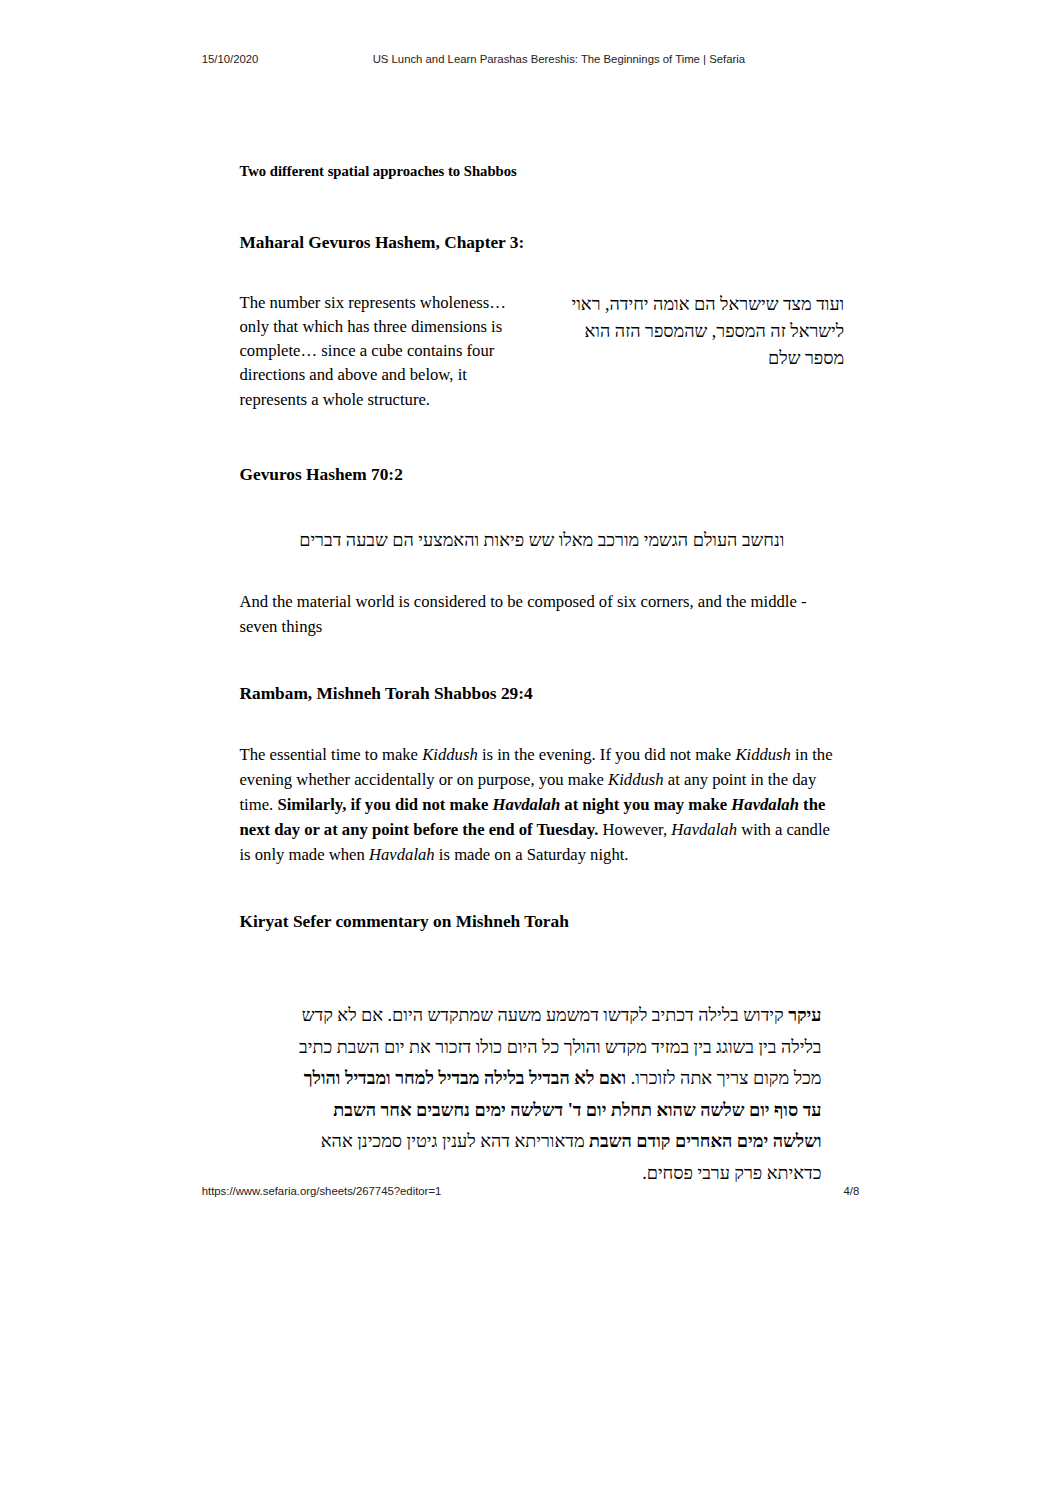15/10/2020
US Lunch and Learn Parashas Bereshis: The Beginnings of Time | Sefaria
Two different spatial approaches to Shabbos
Maharal Gevuros Hashem, Chapter 3:
The number six represents wholeness… only that which has three dimensions is complete… since a cube contains four directions and above and below, it represents a whole structure.
ועוד מצד שישראל הם אומה יחידה, ראוי לישראל זה המספר, שהמספר הזה הוא מספר שלם
Gevuros Hashem 70:2
ונחשב העולם הגשמי מורכב מאלו שש פיאות והאמצעי הם שבעה דברים
And the material world is considered to be composed of six corners, and the middle - seven things
Rambam, Mishneh Torah Shabbos 29:4
The essential time to make Kiddush is in the evening. If you did not make Kiddush in the evening whether accidentally or on purpose, you make Kiddush at any point in the day time. Similarly, if you did not make Havdalah at night you may make Havdalah the next day or at any point before the end of Tuesday. However, Havdalah with a candle is only made when Havdalah is made on a Saturday night.
Kiryat Sefer commentary on Mishneh Torah
עיקר קידוש בלילה דכתיב לקדשו דמשמע משעה שמתקדש היום. אם לא קדש בלילה בין בשוגג בין במזיד מקדש והולך כל היום כולו דזכור את יום השבת כתיב מכל מקום צריך אתה לזוכרו. ואם לא הבדיל בלילה מבדיל למחר ומבדיל והולך עד סוף יום שלשה שהוא תחלת יום ד' דשלשה ימים נחשבים אחר השבת ושלשה ימים האחרים קודם השבת מדאוריתא דהא לענין גיטין סמכינן אהא כדאיתא פרק ערבי פסחים.
https://www.sefaria.org/sheets/267745?editor=1
4/8